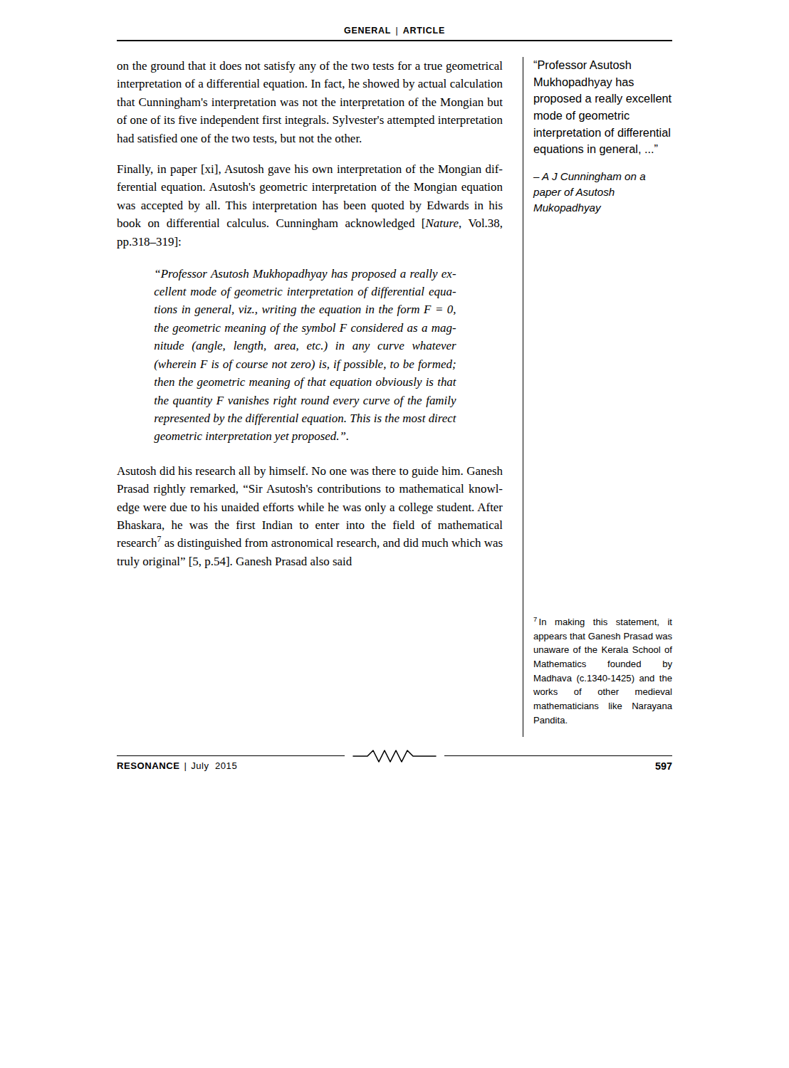GENERAL|ARTICLE
on the ground that it does not satisfy any of the two tests for a true geometrical interpretation of a differential equation. In fact, he showed by actual calculation that Cunningham's interpretation was not the interpretation of the Mongian but of one of its five independent first integrals. Sylvester's attempted interpretation had satisfied one of the two tests, but not the other.
Finally, in paper [xi], Asutosh gave his own interpretation of the Mongian differential equation. Asutosh's geometric interpretation of the Mongian equation was accepted by all. This interpretation has been quoted by Edwards in his book on differential calculus. Cunningham acknowledged [Nature, Vol.38, pp.318–319]:
“Professor Asutosh Mukhopadhyay has proposed a really excellent mode of geometric interpretation of differential equations in general, viz., writing the equation in the form F = 0, the geometric meaning of the symbol F considered as a magnitude (angle, length, area, etc.) in any curve whatever (wherein F is of course not zero) is, if possible, to be formed; then the geometric meaning of that equation obviously is that the quantity F vanishes right round every curve of the family represented by the differential equation. This is the most direct geometric interpretation yet proposed.”.
Asutosh did his research all by himself. No one was there to guide him. Ganesh Prasad rightly remarked, “Sir Asutosh's contributions to mathematical knowledge were due to his unaided efforts while he was only a college student. After Bhaskara, he was the first Indian to enter into the field of mathematical research7 as distinguished from astronomical research, and did much which was truly original” [5, p.54]. Ganesh Prasad also said
“Professor Asutosh Mukhopadhyay has proposed a really excellent mode of geometric interpretation of differential equations in general, ...”
– A J Cunningham on a paper of Asutosh Mukopadhyay
7 In making this statement, it appears that Ganesh Prasad was unaware of the Kerala School of Mathematics founded by Madhava (c.1340-1425) and the works of other medieval mathematicians like Narayana Pandita.
RESONANCE|July 2015
597